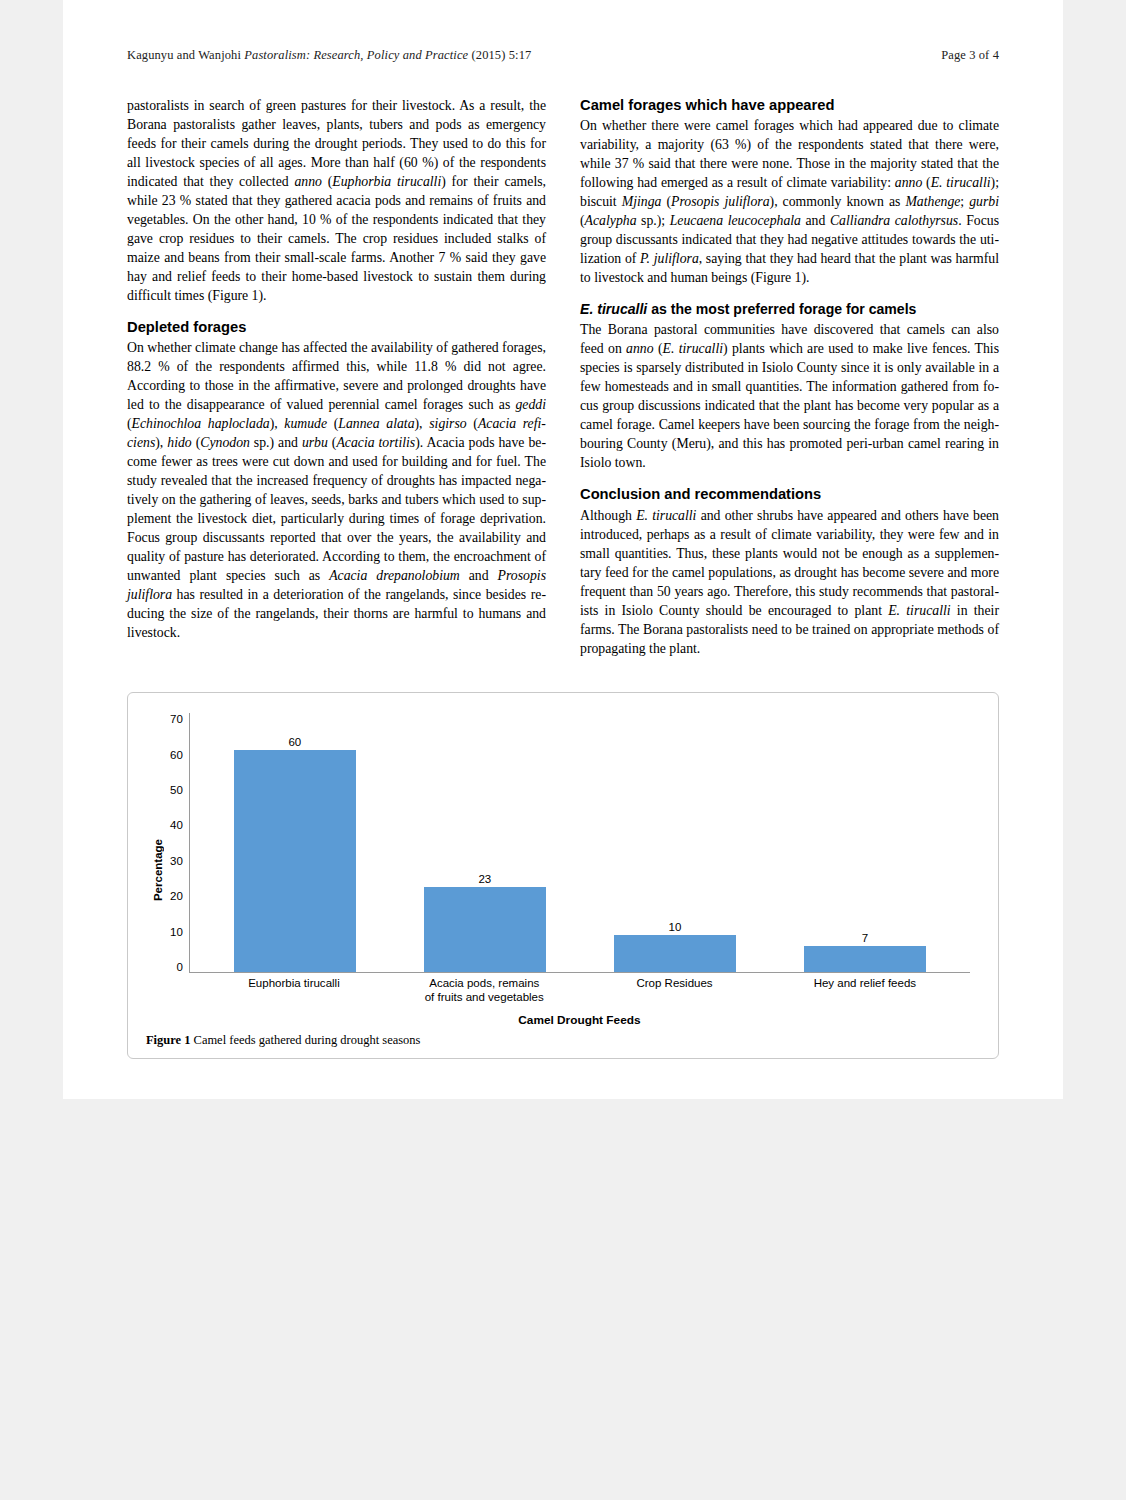Kagunyu and Wanjohi Pastoralism: Research, Policy and Practice (2015) 5:17
Page 3 of 4
pastoralists in search of green pastures for their livestock. As a result, the Borana pastoralists gather leaves, plants, tubers and pods as emergency feeds for their camels during the drought periods. They used to do this for all livestock species of all ages. More than half (60 %) of the respondents indicated that they collected anno (Euphorbia tirucalli) for their camels, while 23 % stated that they gathered acacia pods and remains of fruits and vegetables. On the other hand, 10 % of the respondents indicated that they gave crop residues to their camels. The crop residues included stalks of maize and beans from their small-scale farms. Another 7 % said they gave hay and relief feeds to their home-based livestock to sustain them during difficult times (Figure 1).
Depleted forages
On whether climate change has affected the availability of gathered forages, 88.2 % of the respondents affirmed this, while 11.8 % did not agree. According to those in the affirmative, severe and prolonged droughts have led to the disappearance of valued perennial camel forages such as geddi (Echinochloa haploclada), kumude (Lannea alata), sigirso (Acacia reficiens), hido (Cynodon sp.) and urbu (Acacia tortilis). Acacia pods have become fewer as trees were cut down and used for building and for fuel. The study revealed that the increased frequency of droughts has impacted negatively on the gathering of leaves, seeds, barks and tubers which used to supplement the livestock diet, particularly during times of forage deprivation. Focus group discussants reported that over the years, the availability and quality of pasture has deteriorated. According to them, the encroachment of unwanted plant species such as Acacia drepanolobium and Prosopis juliflora has resulted in a deterioration of the rangelands, since besides reducing the size of the rangelands, their thorns are harmful to humans and livestock.
Camel forages which have appeared
On whether there were camel forages which had appeared due to climate variability, a majority (63 %) of the respondents stated that there were, while 37 % said that there were none. Those in the majority stated that the following had emerged as a result of climate variability: anno (E. tirucalli); biscuit Mjinga (Prosopis juliflora), commonly known as Mathenge; gurbi (Acalypha sp.); Leucaena leucocephala and Calliandra calothyrsus. Focus group discussants indicated that they had negative attitudes towards the utilization of P. juliflora, saying that they had heard that the plant was harmful to livestock and human beings (Figure 1).
E. tirucalli as the most preferred forage for camels
The Borana pastoral communities have discovered that camels can also feed on anno (E. tirucalli) plants which are used to make live fences. This species is sparsely distributed in Isiolo County since it is only available in a few homesteads and in small quantities. The information gathered from focus group discussions indicated that the plant has become very popular as a camel forage. Camel keepers have been sourcing the forage from the neighbouring County (Meru), and this has promoted peri-urban camel rearing in Isiolo town.
Conclusion and recommendations
Although E. tirucalli and other shrubs have appeared and others have been introduced, perhaps as a result of climate variability, they were few and in small quantities. Thus, these plants would not be enough as a supplementary feed for the camel populations, as drought has become severe and more frequent than 50 years ago. Therefore, this study recommends that pastoralists in Isiolo County should be encouraged to plant E. tirucalli in their farms. The Borana pastoralists need to be trained on appropriate methods of propagating the plant.
Percentage
70
60
50
40
30
20
10
0
60
23
10
7
Euphorbia tirucalli
Acacia pods, remains of fruits and vegetables
Crop Residues
Hey and relief feeds
Camel Drought Feeds
Figure 1 Camel feeds gathered during drought seasons